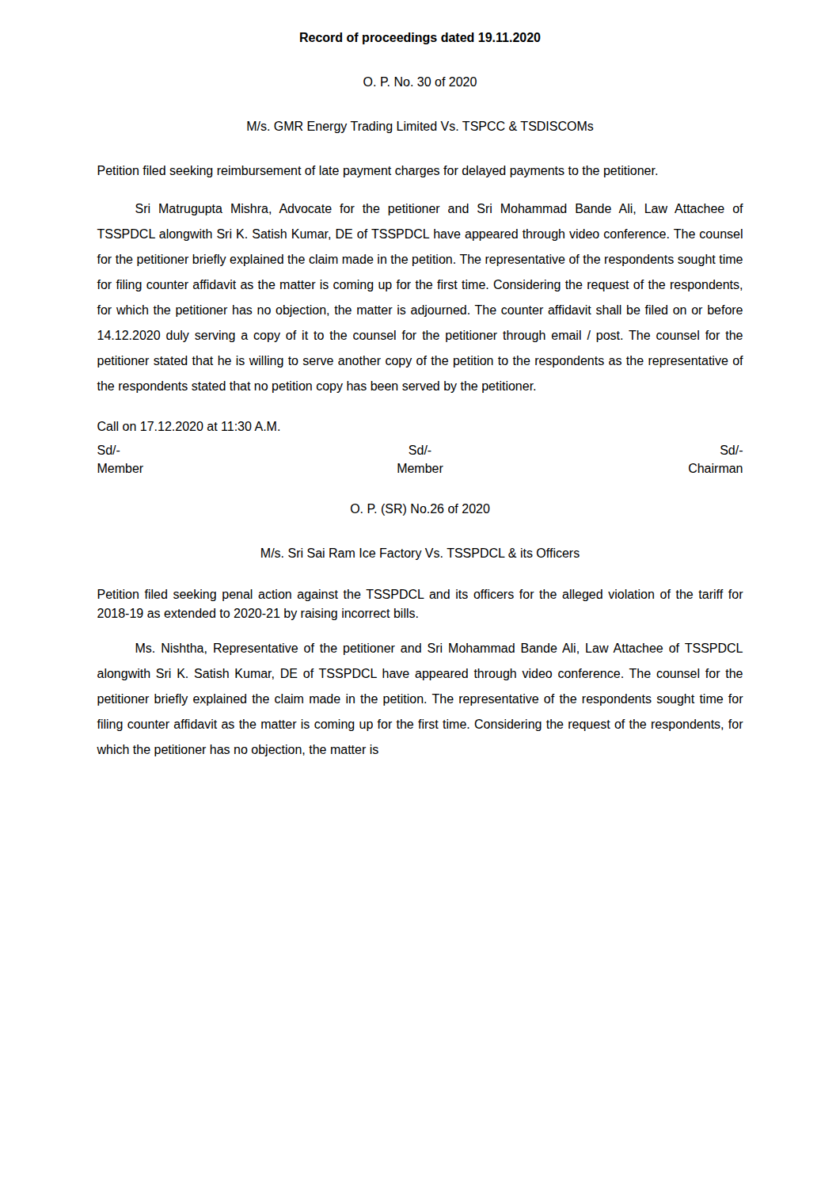Record of proceedings dated 19.11.2020
O. P. No. 30 of 2020
M/s. GMR Energy Trading Limited Vs. TSPCC & TSDISCOMs
Petition filed seeking reimbursement of late payment charges for delayed payments to the petitioner.
Sri Matrugupta Mishra, Advocate for the petitioner and Sri Mohammad Bande Ali, Law Attachee of TSSPDCL alongwith Sri K. Satish Kumar, DE of TSSPDCL have appeared through video conference. The counsel for the petitioner briefly explained the claim made in the petition. The representative of the respondents sought time for filing counter affidavit as the matter is coming up for the first time. Considering the request of the respondents, for which the petitioner has no objection, the matter is adjourned. The counter affidavit shall be filed on or before 14.12.2020 duly serving a copy of it to the counsel for the petitioner through email / post. The counsel for the petitioner stated that he is willing to serve another copy of the petition to the respondents as the representative of the respondents stated that no petition copy has been served by the petitioner.
Call on 17.12.2020 at 11:30 A.M.
| Sd/- Member | Sd/- Member | Sd/- Chairman |
O. P. (SR) No.26 of 2020
M/s. Sri Sai Ram Ice Factory Vs. TSSPDCL & its Officers
Petition filed seeking penal action against the TSSPDCL and its officers for the alleged violation of the tariff for 2018-19 as extended to 2020-21 by raising incorrect bills.
Ms. Nishtha, Representative of the petitioner and Sri Mohammad Bande Ali, Law Attachee of TSSPDCL alongwith Sri K. Satish Kumar, DE of TSSPDCL have appeared through video conference. The counsel for the petitioner briefly explained the claim made in the petition. The representative of the respondents sought time for filing counter affidavit as the matter is coming up for the first time. Considering the request of the respondents, for which the petitioner has no objection, the matter is